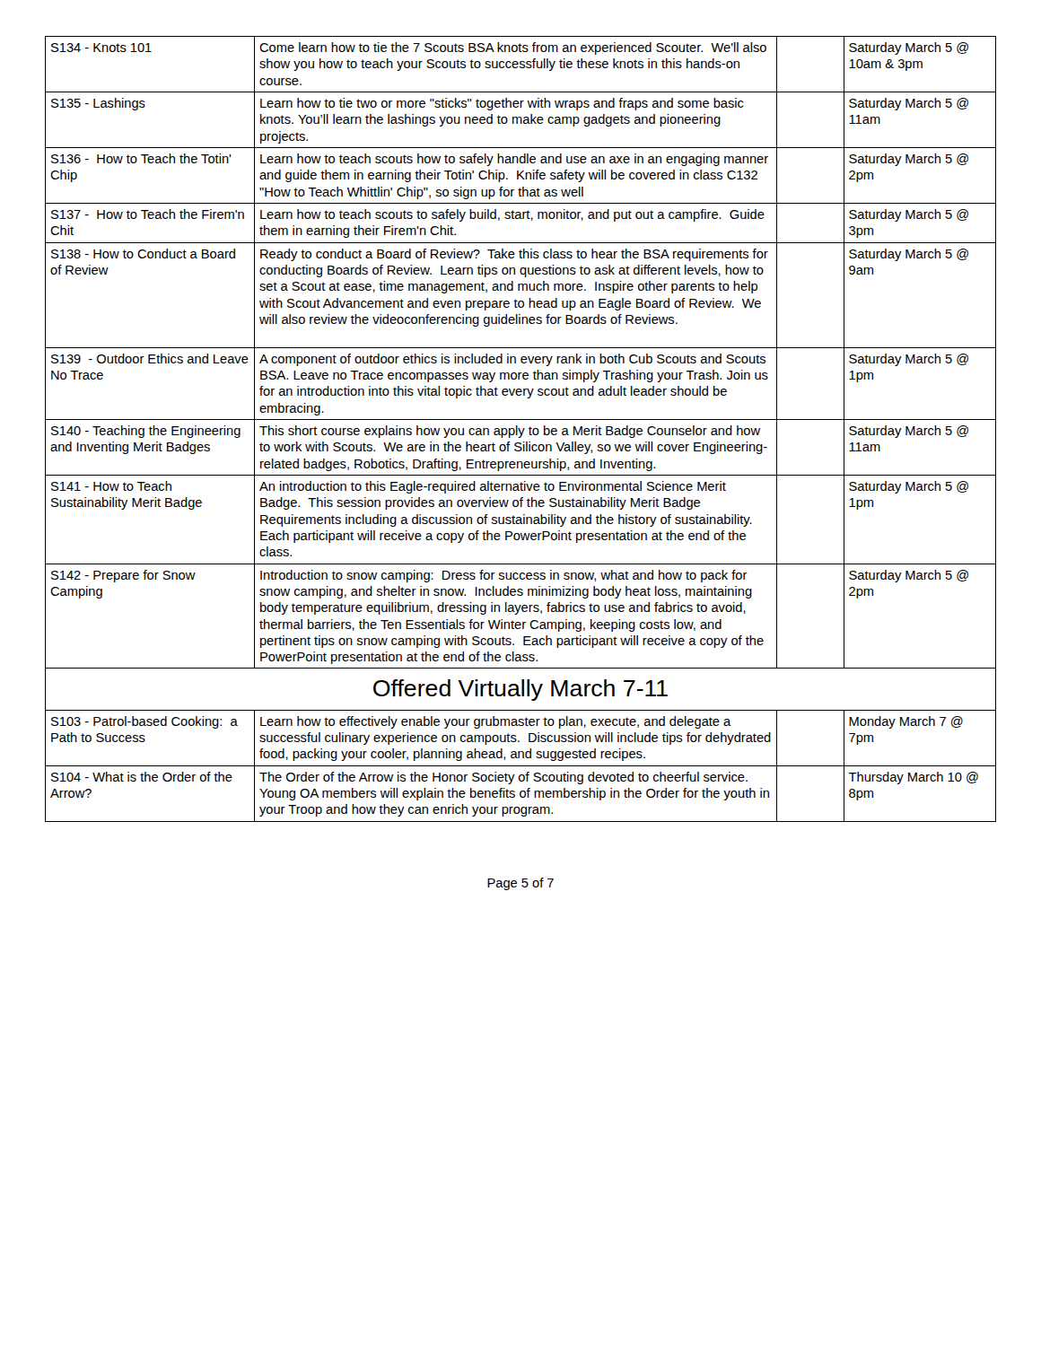| S134 - Knots 101 | Come learn how to tie the 7 Scouts BSA knots from an experienced Scouter. We'll also show you how to teach your Scouts to successfully tie these knots in this hands-on course. | | Saturday March 5 @ 10am & 3pm |
| S135 - Lashings | Learn how to tie two or more "sticks" together with wraps and fraps and some basic knots. You’ll learn the lashings you need to make camp gadgets and pioneering projects. | | Saturday March 5 @ 11am |
| S136 - How to Teach the Totin' Chip | Learn how to teach scouts how to safely handle and use an axe in an engaging manner and guide them in earning their Totin' Chip. Knife safety will be covered in class C132 "How to Teach Whittlin' Chip", so sign up for that as well | | Saturday March 5 @ 2pm |
| S137 - How to Teach the Firem'n Chit | Learn how to teach scouts to safely build, start, monitor, and put out a campfire. Guide them in earning their Firem'n Chit. | | Saturday March 5 @ 3pm |
| S138 - How to Conduct a Board of Review | Ready to conduct a Board of Review? Take this class to hear the BSA requirements for conducting Boards of Review. Learn tips on questions to ask at different levels, how to set a Scout at ease, time management, and much more. Inspire other parents to help with Scout Advancement and even prepare to head up an Eagle Board of Review. We will also review the videoconferencing guidelines for Boards of Reviews. | | Saturday March 5 @ 9am |
| S139 - Outdoor Ethics and Leave No Trace | A component of outdoor ethics is included in every rank in both Cub Scouts and Scouts BSA. Leave no Trace encompasses way more than simply Trashing your Trash. Join us for an introduction into this vital topic that every scout and adult leader should be embracing. | | Saturday March 5 @ 1pm |
| S140 - Teaching the Engineering and Inventing Merit Badges | This short course explains how you can apply to be a Merit Badge Counselor and how to work with Scouts. We are in the heart of Silicon Valley, so we will cover Engineering-related badges, Robotics, Drafting, Entrepreneurship, and Inventing. | | Saturday March 5 @ 11am |
| S141 - How to Teach Sustainability Merit Badge | An introduction to this Eagle-required alternative to Environmental Science Merit Badge. This session provides an overview of the Sustainability Merit Badge Requirements including a discussion of sustainability and the history of sustainability. Each participant will receive a copy of the PowerPoint presentation at the end of the class. | | Saturday March 5 @ 1pm |
| S142 - Prepare for Snow Camping | Introduction to snow camping: Dress for success in snow, what and how to pack for snow camping, and shelter in snow. Includes minimizing body heat loss, maintaining body temperature equilibrium, dressing in layers, fabrics to use and fabrics to avoid, thermal barriers, the Ten Essentials for Winter Camping, keeping costs low, and pertinent tips on snow camping with Scouts. Each participant will receive a copy of the PowerPoint presentation at the end of the class. | | Saturday March 5 @ 2pm |
| Offered Virtually March 7-11 |
| S103 - Patrol-based Cooking: a Path to Success | Learn how to effectively enable your grubmaster to plan, execute, and delegate a successful culinary experience on campouts. Discussion will include tips for dehydrated food, packing your cooler, planning ahead, and suggested recipes. | | Monday March 7 @ 7pm |
| S104 - What is the Order of the Arrow? | The Order of the Arrow is the Honor Society of Scouting devoted to cheerful service. Young OA members will explain the benefits of membership in the Order for the youth in your Troop and how they can enrich your program. | | Thursday March 10 @ 8pm |
Page 5 of 7